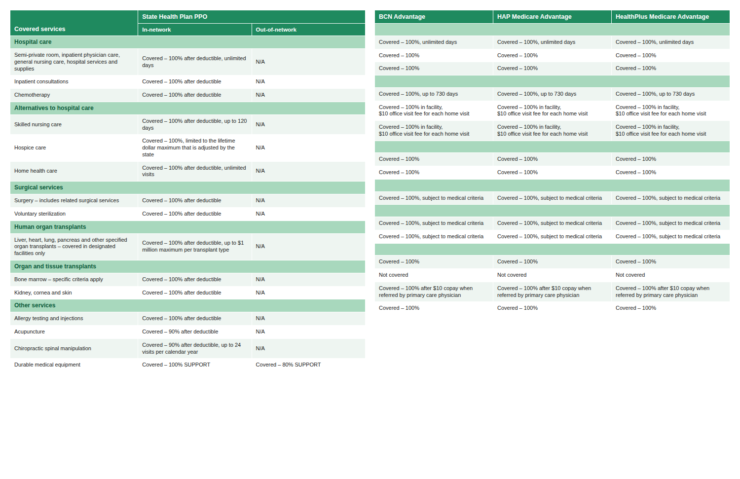| Covered services | State Health Plan PPO |
| --- | --- |
| In-network | Out-of-network |
| Hospital care |
| Semi-private room, inpatient physician care, general nursing care, hospital services and supplies | Covered – 100% after deductible, unlimited days | N/A |
| Inpatient consultations | Covered – 100% after deductible | N/A |
| Chemotherapy | Covered – 100% after deductible | N/A |
| Alternatives to hospital care |
| Skilled nursing care | Covered – 100% after deductible, up to 120 days | N/A |
| Hospice care | Covered – 100%, limited to the lifetime dollar maximum that is adjusted by the state | N/A |
| Home health care | Covered – 100% after deductible, unlimited visits | N/A |
| Surgical services |
| Surgery – includes related surgical services | Covered – 100% after deductible | N/A |
| Voluntary sterilization | Covered – 100% after deductible | N/A |
| Human organ transplants |
| Liver, heart, lung, pancreas and other specified organ transplants – covered in designated facilities only | Covered – 100% after deductible, up to $1 million maximum per transplant type | N/A |
| Organ and tissue transplants |
| Bone marrow – specific criteria apply | Covered – 100% after deductible | N/A |
| Kidney, cornea and skin | Covered – 100% after deductible | N/A |
| Other services |
| Allergy testing and injections | Covered – 100% after deductible | N/A |
| Acupuncture | Covered – 90% after deductible | N/A |
| Chiropractic spinal manipulation | Covered – 90% after deductible, up to 24 visits per calendar year | N/A |
| Durable medical equipment | Covered – 100% SUPPORT | Covered – 80% SUPPORT |
| BCN Advantage | HAP Medicare Advantage | HealthPlus Medicare Advantage |
| --- | --- | --- |
| Covered – 100%, unlimited days | Covered – 100%, unlimited days | Covered – 100%, unlimited days |
| Covered – 100% | Covered – 100% | Covered – 100% |
| Covered – 100% | Covered – 100% | Covered – 100% |
| Covered – 100%, up to 730 days | Covered – 100%, up to 730 days | Covered – 100%, up to 730 days |
| Covered – 100% in facility, $10 office visit fee for each home visit | Covered – 100% in facility, $10 office visit fee for each home visit | Covered – 100% in facility, $10 office visit fee for each home visit |
| Covered – 100% in facility, $10 office visit fee for each home visit | Covered – 100% in facility, $10 office visit fee for each home visit | Covered – 100% in facility, $10 office visit fee for each home visit |
| Covered – 100% | Covered – 100% | Covered – 100% |
| Covered – 100% | Covered – 100% | Covered – 100% |
| Covered – 100%, subject to medical criteria | Covered – 100%, subject to medical criteria | Covered – 100%, subject to medical criteria |
| Covered – 100%, subject to medical criteria | Covered – 100%, subject to medical criteria | Covered – 100%, subject to medical criteria |
| Covered – 100%, subject to medical criteria | Covered – 100%, subject to medical criteria | Covered – 100%, subject to medical criteria |
| Covered – 100% | Covered – 100% | Covered – 100% |
| Not covered | Not covered | Not covered |
| Covered – 100% after $10 copay when referred by primary care physician | Covered – 100% after $10 copay when referred by primary care physician | Covered – 100% after $10 copay when referred by primary care physician |
| Covered – 100% | Covered – 100% | Covered – 100% |